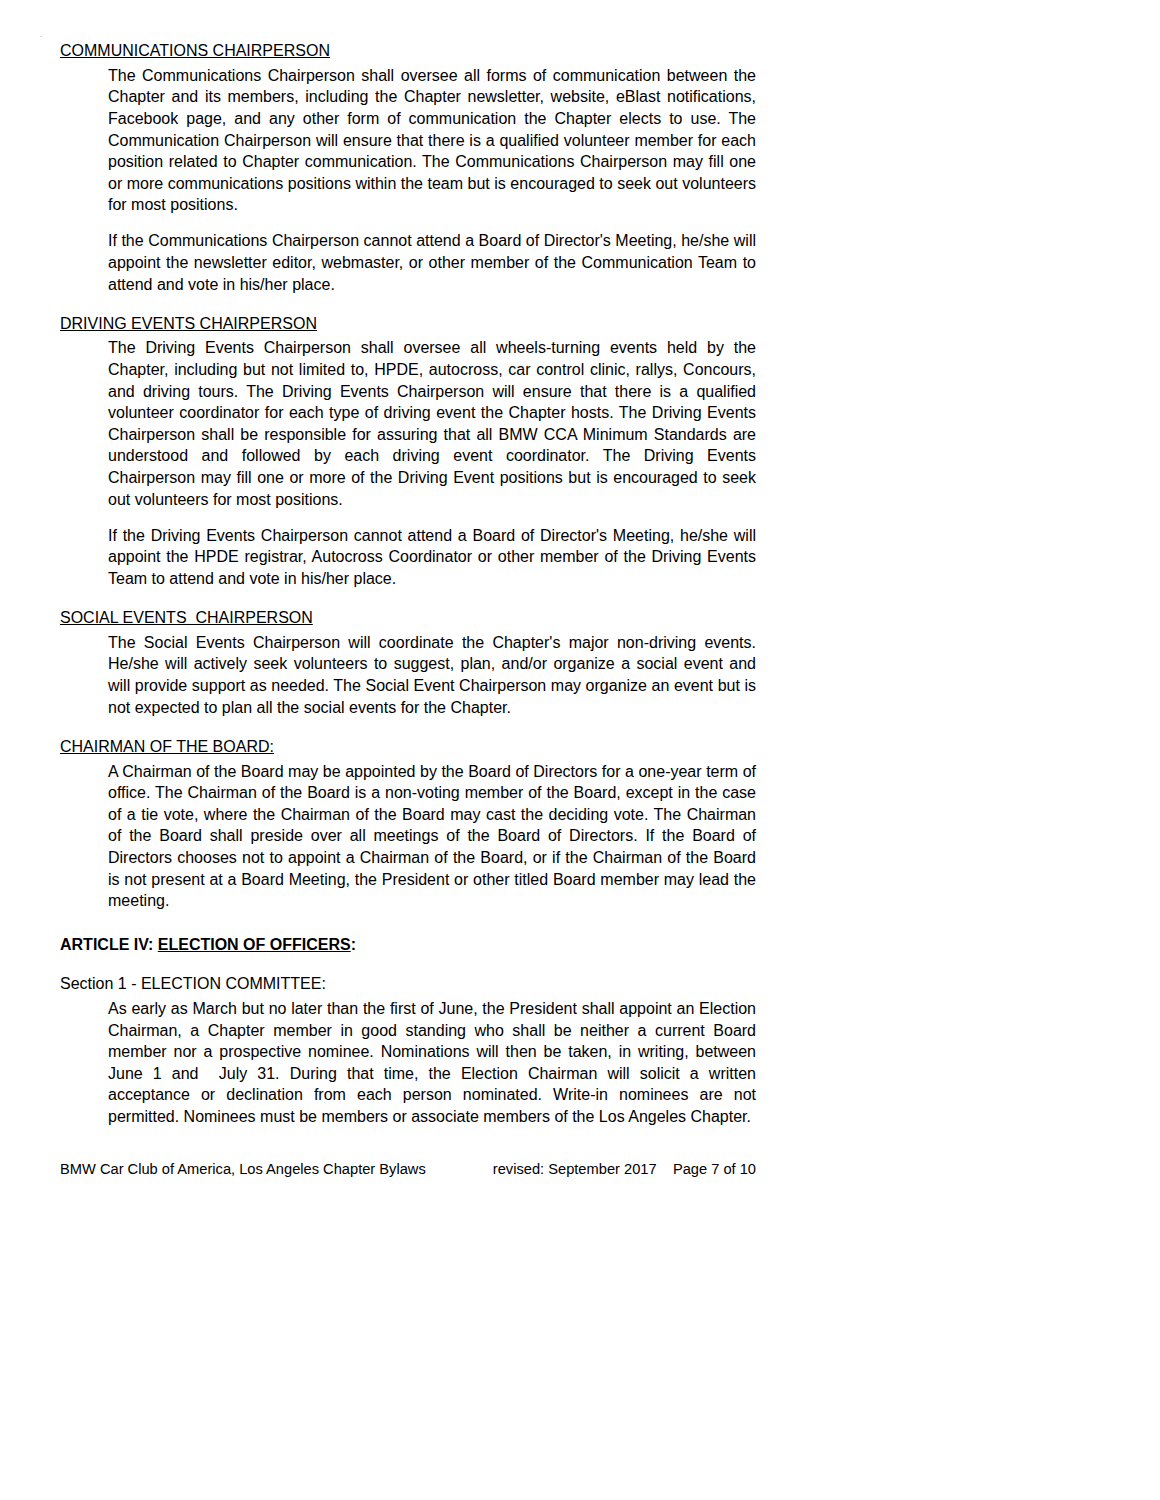.
COMMUNICATIONS CHAIRPERSON
The Communications Chairperson shall oversee all forms of communication between the Chapter and its members, including the Chapter newsletter, website, eBlast notifications, Facebook page, and any other form of communication the Chapter elects to use. The Communication Chairperson will ensure that there is a qualified volunteer member for each position related to Chapter communication. The Communications Chairperson may fill one or more communications positions within the team but is encouraged to seek out volunteers for most positions.
If the Communications Chairperson cannot attend a Board of Director's Meeting, he/she will appoint the newsletter editor, webmaster, or other member of the Communication Team to attend and vote in his/her place.
DRIVING EVENTS CHAIRPERSON
The Driving Events Chairperson shall oversee all wheels-turning events held by the Chapter, including but not limited to, HPDE, autocross, car control clinic, rallys, Concours, and driving tours. The Driving Events Chairperson will ensure that there is a qualified volunteer coordinator for each type of driving event the Chapter hosts. The Driving Events Chairperson shall be responsible for assuring that all BMW CCA Minimum Standards are understood and followed by each driving event coordinator. The Driving Events Chairperson may fill one or more of the Driving Event positions but is encouraged to seek out volunteers for most positions.
If the Driving Events Chairperson cannot attend a Board of Director's Meeting, he/she will appoint the HPDE registrar, Autocross Coordinator or other member of the Driving Events Team to attend and vote in his/her place.
SOCIAL EVENTS CHAIRPERSON
The Social Events Chairperson will coordinate the Chapter's major non-driving events. He/she will actively seek volunteers to suggest, plan, and/or organize a social event and will provide support as needed. The Social Event Chairperson may organize an event but is not expected to plan all the social events for the Chapter.
CHAIRMAN OF THE BOARD:
A Chairman of the Board may be appointed by the Board of Directors for a one-year term of office. The Chairman of the Board is a non-voting member of the Board, except in the case of a tie vote, where the Chairman of the Board may cast the deciding vote. The Chairman of the Board shall preside over all meetings of the Board of Directors. If the Board of Directors chooses not to appoint a Chairman of the Board, or if the Chairman of the Board is not present at a Board Meeting, the President or other titled Board member may lead the meeting.
ARTICLE IV: ELECTION OF OFFICERS:
Section 1 - ELECTION COMMITTEE:
As early as March but no later than the first of June, the President shall appoint an Election Chairman, a Chapter member in good standing who shall be neither a current Board member nor a prospective nominee. Nominations will then be taken, in writing, between June 1 and July 31. During that time, the Election Chairman will solicit a written acceptance or declination from each person nominated. Write-in nominees are not permitted. Nominees must be members or associate members of the Los Angeles Chapter.
BMW Car Club of America, Los Angeles Chapter Bylaws revised: September 2017 Page 7 of 10